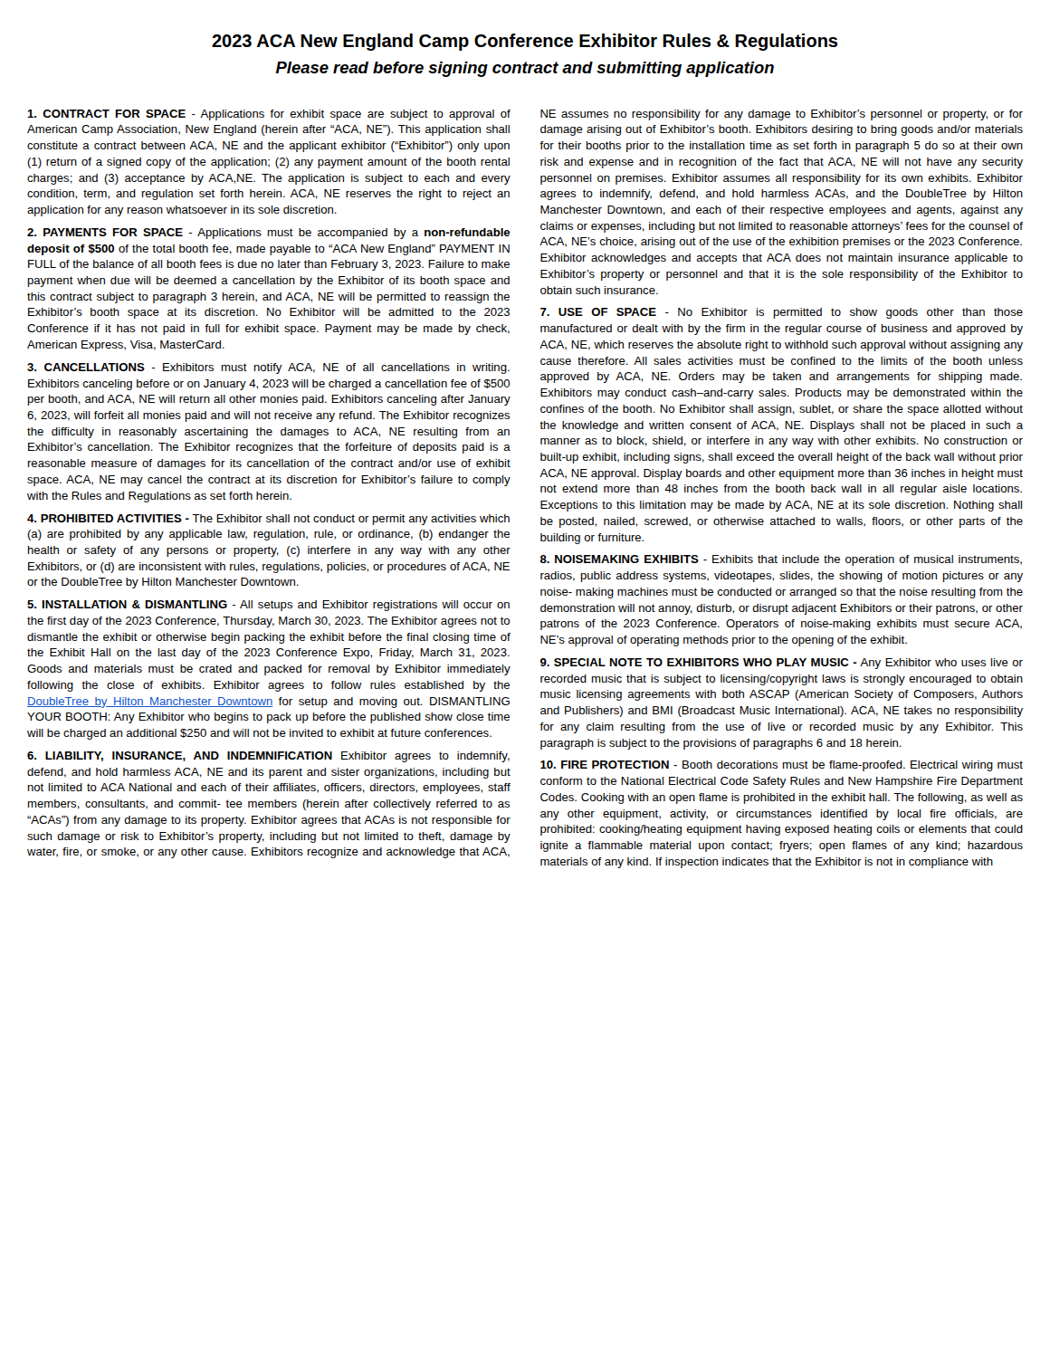2023 ACA New England Camp Conference Exhibitor Rules & Regulations
Please read before signing contract and submitting application
1. CONTRACT FOR SPACE - Applications for exhibit space are subject to approval of American Camp Association, New England (herein after “ACA, NE”). This application shall constitute a contract between ACA, NE and the applicant exhibitor (“Exhibitor”) only upon (1) return of a signed copy of the application; (2) any payment amount of the booth rental charges; and (3) acceptance by ACA,NE. The application is subject to each and every condition, term, and regulation set forth herein. ACA, NE reserves the right to reject an application for any reason whatsoever in its sole discretion.
2. PAYMENTS FOR SPACE - Applications must be accompanied by a non-refundable deposit of $500 of the total booth fee, made payable to “ACA New England” PAYMENT IN FULL of the balance of all booth fees is due no later than February 3, 2023. Failure to make payment when due will be deemed a cancellation by the Exhibitor of its booth space and this contract subject to paragraph 3 herein, and ACA, NE will be permitted to reassign the Exhibitor’s booth space at its discretion. No Exhibitor will be admitted to the 2023 Conference if it has not paid in full for exhibit space. Payment may be made by check, American Express, Visa, MasterCard.
3. CANCELLATIONS - Exhibitors must notify ACA, NE of all cancellations in writing. Exhibitors canceling before or on January 4, 2023 will be charged a cancellation fee of $500 per booth, and ACA, NE will return all other monies paid. Exhibitors canceling after January 6, 2023, will forfeit all monies paid and will not receive any refund. The Exhibitor recognizes the difficulty in reasonably ascertaining the damages to ACA, NE resulting from an Exhibitor’s cancellation. The Exhibitor recognizes that the forfeiture of deposits paid is a reasonable measure of damages for its cancellation of the contract and/or use of exhibit space. ACA, NE may cancel the contract at its discretion for Exhibitor’s failure to comply with the Rules and Regulations as set forth herein.
4. PROHIBITED ACTIVITIES - The Exhibitor shall not conduct or permit any activities which (a) are prohibited by any applicable law, regulation, rule, or ordinance, (b) endanger the health or safety of any persons or property, (c) interfere in any way with any other Exhibitors, or (d) are inconsistent with rules, regulations, policies, or procedures of ACA, NE or the DoubleTree by Hilton Manchester Downtown.
5. INSTALLATION & DISMANTLING - All setups and Exhibitor registrations will occur on the first day of the 2023 Conference, Thursday, March 30, 2023. The Exhibitor agrees not to dismantle the exhibit or otherwise begin packing the exhibit before the final closing time of the Exhibit Hall on the last day of the 2023 Conference Expo, Friday, March 31, 2023. Goods and materials must be crated and packed for removal by Exhibitor immediately following the close of exhibits. Exhibitor agrees to follow rules established by the DoubleTree by Hilton Manchester Downtown for setup and moving out. DISMANTLING YOUR BOOTH: Any Exhibitor who begins to pack up before the published show close time will be charged an additional $250 and will not be invited to exhibit at future conferences.
6. LIABILITY, INSURANCE, AND INDEMNIFICATION Exhibitor agrees to indemnify, defend, and hold harmless ACA, NE and its parent and sister organizations, including but not limited to ACA National and each of their affiliates, officers, directors, employees, staff members, consultants, and commit- tee members (herein after collectively referred to as “ACAs”) from any damage to its property. Exhibitor agrees that ACAs is not responsible for such damage or risk to Exhibitor’s property, including but not limited to theft, damage by water, fire, or smoke, or any other cause. Exhibitors recognize and acknowledge that ACA, NE assumes no responsibility for any damage to Exhibitor’s personnel or property, or for damage arising out of Exhibitor’s booth. Exhibitors desiring to bring goods and/or materials for their booths prior to the installation time as set forth in paragraph 5 do so at their own risk and expense and in recognition of the fact that ACA, NE will not have any security personnel on premises. Exhibitor assumes all responsibility for its own exhibits. Exhibitor agrees to indemnify, defend, and hold harmless ACAs, and the DoubleTree by Hilton Manchester Downtown, and each of their respective employees and agents, against any claims or expenses, including but not limited to reasonable attorneys’ fees for the counsel of ACA, NE’s choice, arising out of the use of the exhibition premises or the 2023 Conference. Exhibitor acknowledges and accepts that ACA does not maintain insurance applicable to Exhibitor’s property or personnel and that it is the sole responsibility of the Exhibitor to obtain such insurance.
7. USE OF SPACE - No Exhibitor is permitted to show goods other than those manufactured or dealt with by the firm in the regular course of business and approved by ACA, NE, which reserves the absolute right to withhold such approval without assigning any cause therefore. All sales activities must be confined to the limits of the booth unless approved by ACA, NE. Orders may be taken and arrangements for shipping made. Exhibitors may conduct cash–and-carry sales. Products may be demonstrated within the confines of the booth. No Exhibitor shall assign, sublet, or share the space allotted without the knowledge and written consent of ACA, NE. Displays shall not be placed in such a manner as to block, shield, or interfere in any way with other exhibits. No construction or built-up exhibit, including signs, shall exceed the overall height of the back wall without prior ACA, NE approval. Display boards and other equipment more than 36 inches in height must not extend more than 48 inches from the booth back wall in all regular aisle locations. Exceptions to this limitation may be made by ACA, NE at its sole discretion. Nothing shall be posted, nailed, screwed, or otherwise attached to walls, floors, or other parts of the building or furniture.
8. NOISEMAKING EXHIBITS - Exhibits that include the operation of musical instruments, radios, public address systems, videotapes, slides, the showing of motion pictures or any noise- making machines must be conducted or arranged so that the noise resulting from the demonstration will not annoy, disturb, or disrupt adjacent Exhibitors or their patrons, or other patrons of the 2023 Conference. Operators of noise-making exhibits must secure ACA, NE’s approval of operating methods prior to the opening of the exhibit.
9. SPECIAL NOTE TO EXHIBITORS WHO PLAY MUSIC - Any Exhibitor who uses live or recorded music that is subject to licensing/copyright laws is strongly encouraged to obtain music licensing agreements with both ASCAP (American Society of Composers, Authors and Publishers) and BMI (Broadcast Music International). ACA, NE takes no responsibility for any claim resulting from the use of live or recorded music by any Exhibitor. This paragraph is subject to the provisions of paragraphs 6 and 18 herein.
10. FIRE PROTECTION - Booth decorations must be flame-proofed. Electrical wiring must conform to the National Electrical Code Safety Rules and New Hampshire Fire Department Codes. Cooking with an open flame is prohibited in the exhibit hall. The following, as well as any other equipment, activity, or circumstances identified by local fire officials, are prohibited: cooking/heating equipment having exposed heating coils or elements that could ignite a flammable material upon contact; fryers; open flames of any kind; hazardous materials of any kind. If inspection indicates that the Exhibitor is not in compliance with